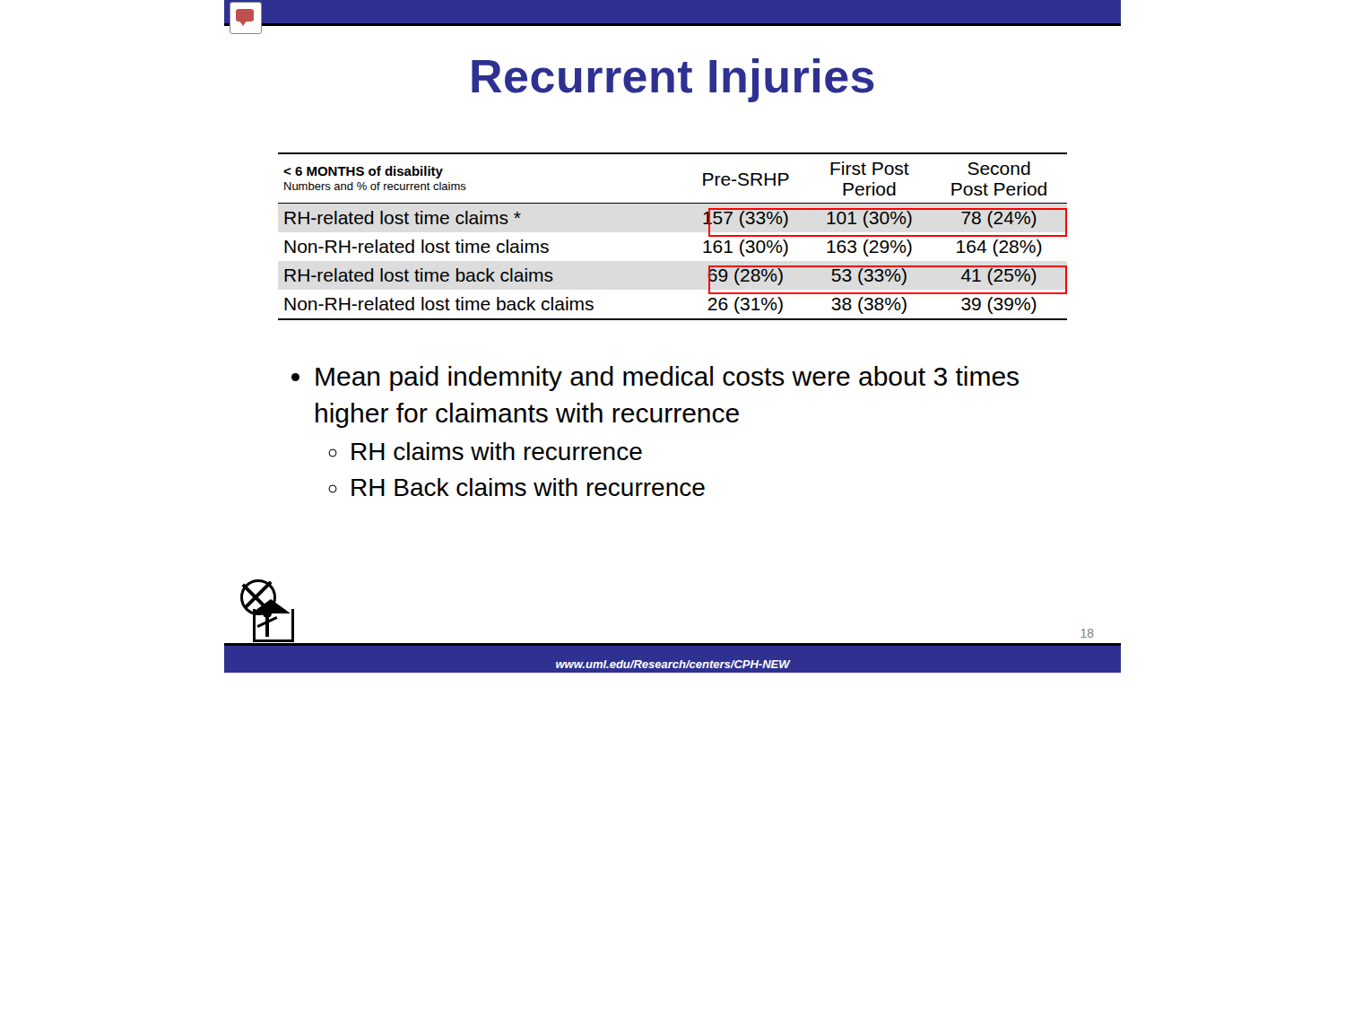Recurrent Injuries
| < 6 MONTHS of disability Numbers and % of recurrent claims | Pre-SRHP | First Post Period | Second Post Period |
| --- | --- | --- | --- |
| RH-related lost time claims * | 157 (33%) | 101 (30%) | 78 (24%) |
| Non-RH-related lost time claims | 161 (30%) | 163 (29%) | 164 (28%) |
| RH-related lost time back claims | 69 (28%) | 53 (33%) | 41 (25%) |
| Non-RH-related lost time back claims | 26 (31%) | 38 (38%) | 39 (39%) |
Mean paid indemnity and medical costs were about 3 times higher for claimants with recurrence
RH claims with recurrence
RH Back claims with recurrence
18
www.uml.edu/Research/centers/CPH-NEW